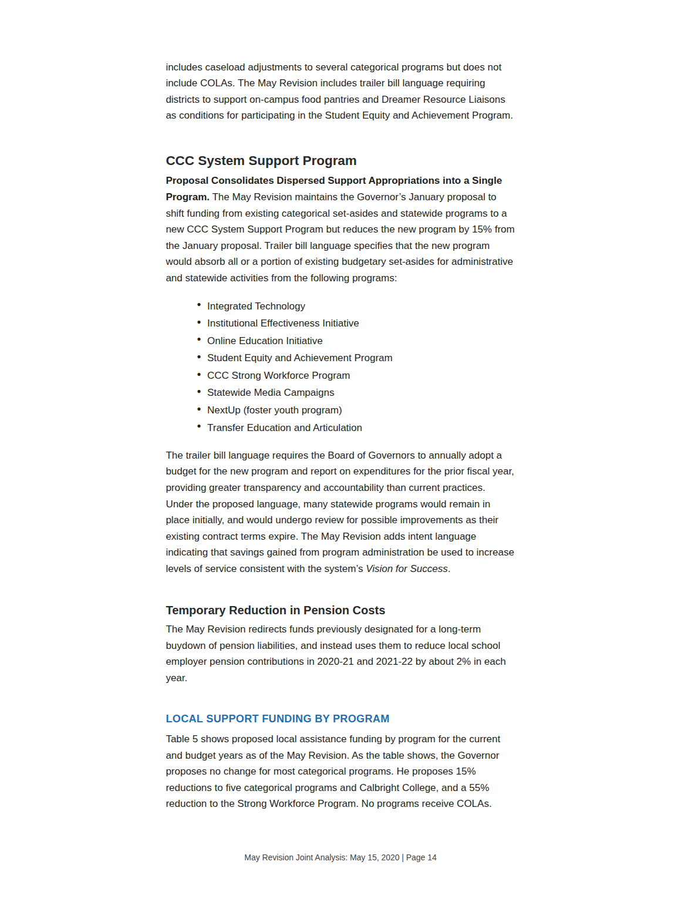includes caseload adjustments to several categorical programs but does not include COLAs. The May Revision includes trailer bill language requiring districts to support on-campus food pantries and Dreamer Resource Liaisons as conditions for participating in the Student Equity and Achievement Program.
CCC System Support Program
Proposal Consolidates Dispersed Support Appropriations into a Single Program. The May Revision maintains the Governor’s January proposal to shift funding from existing categorical set-asides and statewide programs to a new CCC System Support Program but reduces the new program by 15% from the January proposal. Trailer bill language specifies that the new program would absorb all or a portion of existing budgetary set-asides for administrative and statewide activities from the following programs:
Integrated Technology
Institutional Effectiveness Initiative
Online Education Initiative
Student Equity and Achievement Program
CCC Strong Workforce Program
Statewide Media Campaigns
NextUp (foster youth program)
Transfer Education and Articulation
The trailer bill language requires the Board of Governors to annually adopt a budget for the new program and report on expenditures for the prior fiscal year, providing greater transparency and accountability than current practices. Under the proposed language, many statewide programs would remain in place initially, and would undergo review for possible improvements as their existing contract terms expire. The May Revision adds intent language indicating that savings gained from program administration be used to increase levels of service consistent with the system’s Vision for Success.
Temporary Reduction in Pension Costs
The May Revision redirects funds previously designated for a long-term buydown of pension liabilities, and instead uses them to reduce local school employer pension contributions in 2020-21 and 2021-22 by about 2% in each year.
Local Support Funding by Program
Table 5 shows proposed local assistance funding by program for the current and budget years as of the May Revision. As the table shows, the Governor proposes no change for most categorical programs. He proposes 15% reductions to five categorical programs and Calbright College, and a 55% reduction to the Strong Workforce Program. No programs receive COLAs.
May Revision Joint Analysis: May 15, 2020 | Page 14